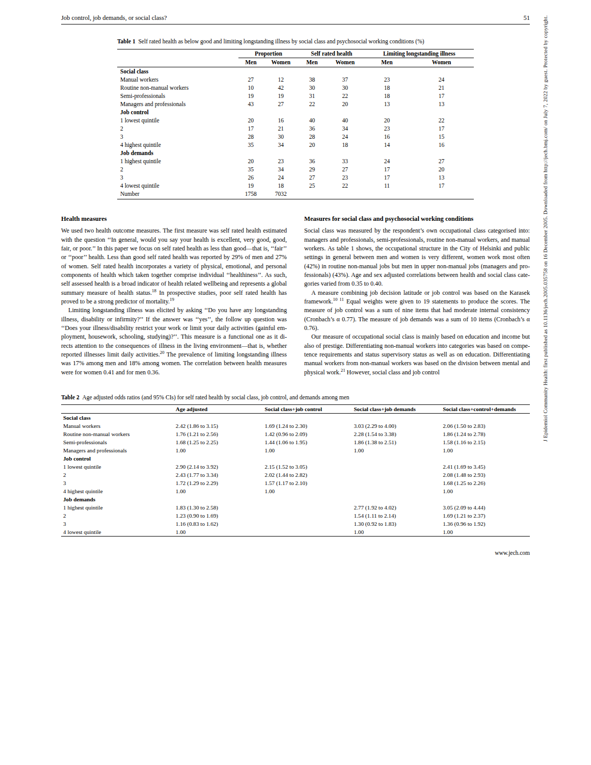Job control, job demands, or social class?
51
J Epidemiol Community Health: first published as 10.1136/jech.2005.035758 on 16 December 2005. Downloaded from http://jech.bmj.com/ on July 7, 2022 by guest. Protected by copyright.
Table 1 Self rated health as below good and limiting longstanding illness by social class and psychosocial working conditions (%)
| | Proportion | Self rated health | Limiting longstanding illness |
| --- | --- | --- | --- |
| | Men | Women | Men | Women | Men | Women |
| Social class | | | | | | |
| Manual workers | 27 | 12 | 38 | 37 | 23 | 24 |
| Routine non-manual workers | 10 | 42 | 30 | 30 | 18 | 21 |
| Semi-professionals | 19 | 19 | 31 | 22 | 18 | 17 |
| Managers and professionals | 43 | 27 | 22 | 20 | 13 | 13 |
| Job control | | | | | | |
| 1 lowest quintile | 20 | 16 | 40 | 40 | 20 | 22 |
| 2 | 17 | 21 | 36 | 34 | 23 | 17 |
| 3 | 28 | 30 | 28 | 24 | 16 | 15 |
| 4 highest quintile | 35 | 34 | 20 | 18 | 14 | 16 |
| Job demands | | | | | | |
| 1 highest quintile | 20 | 23 | 36 | 33 | 24 | 27 |
| 2 | 35 | 34 | 29 | 27 | 17 | 20 |
| 3 | 26 | 24 | 27 | 23 | 17 | 13 |
| 4 lowest quintile | 19 | 18 | 25 | 22 | 11 | 17 |
| Number | 1758 | 7032 | | | | |
Health measures
We used two health outcome measures. The first measure was self rated health estimated with the question ‘‘In general, would you say your health is excellent, very good, good, fair, or poor.’’ In this paper we focus on self rated health as less than good—that is, ‘‘fair’’ or ‘‘poor’’ health. Less than good self rated health was reported by 29% of men and 27% of women. Self rated health incorporates a variety of physical, emotional, and personal components of health which taken together comprise individual ‘‘healthiness’’. As such, self assessed health is a broad indicator of health related wellbeing and represents a global summary measure of health status.18 In prospective studies, poor self rated health has proved to be a strong predictor of mortality.19
Limiting longstanding illness was elicited by asking ‘‘Do you have any longstanding illness, disability or infirmity?’’ If the answer was ‘‘yes’’, the follow up question was ‘‘Does your illness/disability restrict your work or limit your daily activities (gainful employment, housework, schooling, studying)?’’. This measure is a functional one as it directs attention to the consequences of illness in the living environment—that is, whether reported illnesses limit daily activities.20 The prevalence of limiting longstanding illness was 17% among men and 18% among women. The correlation between health measures were for women 0.41 and for men 0.36.
Measures for social class and psychosocial working conditions
Social class was measured by the respondent’s own occupational class categorised into: managers and professionals, semi-professionals, routine non-manual workers, and manual workers. As table 1 shows, the occupational structure in the City of Helsinki and public settings in general between men and women is very different, women work most often (42%) in routine non-manual jobs but men in upper non-manual jobs (managers and professionals) (43%). Age and sex adjusted correlations between health and social class categories varied from 0.35 to 0.40.
A measure combining job decision latitude or job control was based on the Karasek framework.10 11 Equal weights were given to 19 statements to produce the scores. The measure of job control was a sum of nine items that had moderate internal consistency (Cronbach’s α 0.77). The measure of job demands was a sum of 10 items (Cronbach’s α 0.76).
Our measure of occupational social class is mainly based on education and income but also of prestige. Differentiating non-manual workers into categories was based on competence requirements and status supervisory status as well as on education. Differentiating manual workers from non-manual workers was based on the division between mental and physical work.21 However, social class and job control
Table 2 Age adjusted odds ratios (and 95% CIs) for self rated health by social class, job control, and demands among men
| | Age adjusted | Social class+job control | Social class+job demands | Social class+control+demands |
| --- | --- | --- | --- | --- |
| Social class | | | | |
| Manual workers | 2.42 (1.86 to 3.15) | 1.69 (1.24 to 2.30) | 3.03 (2.29 to 4.00) | 2.06 (1.50 to 2.83) |
| Routine non-manual workers | 1.76 (1.21 to 2.56) | 1.42 (0.96 to 2.09) | 2.28 (1.54 to 3.38) | 1.86 (1.24 to 2.78) |
| Semi-professionals | 1.68 (1.25 to 2.25) | 1.44 (1.06 to 1.95) | 1.86 (1.38 to 2.51) | 1.58 (1.16 to 2.15) |
| Managers and professionals | 1.00 | 1.00 | 1.00 | 1.00 |
| Job control | | | | |
| 1 lowest quintile | 2.90 (2.14 to 3.92) | 2.15 (1.52 to 3.05) | | 2.41 (1.69 to 3.45) |
| 2 | 2.43 (1.77 to 3.34) | 2.02 (1.44 to 2.82) | | 2.08 (1.48 to 2.93) |
| 3 | 1.72 (1.29 to 2.29) | 1.57 (1.17 to 2.10) | | 1.68 (1.25 to 2.26) |
| 4 highest quintile | 1.00 | 1.00 | | 1.00 |
| Job demands | | | | |
| 1 highest quintile | 1.83 (1.30 to 2.58) | | 2.77 (1.92 to 4.02) | 3.05 (2.09 to 4.44) |
| 2 | 1.23 (0.90 to 1.69) | | 1.54 (1.11 to 2.14) | 1.69 (1.21 to 2.37) |
| 3 | 1.16 (0.83 to 1.62) | | 1.30 (0.92 to 1.83) | 1.36 (0.96 to 1.92) |
| 4 lowest quintile | 1.00 | | 1.00 | 1.00 |
www.jech.com